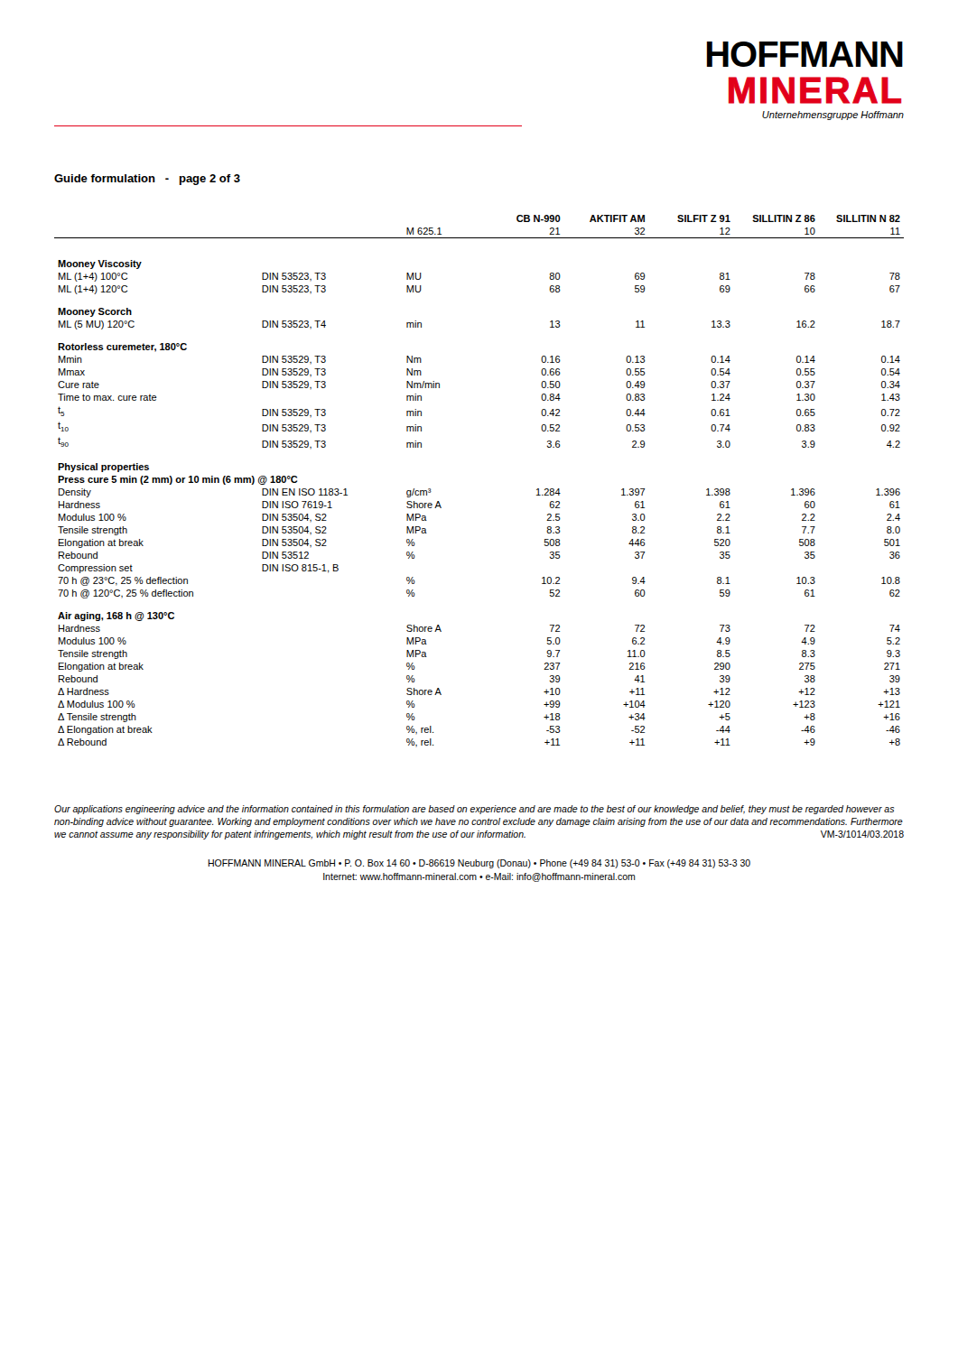HOFFMANN
MINERAL
Unternehmensgruppe Hoffmann
Guide formulation - page 2 of 3
| | | | CB N-990 | AKTIFIT AM | SILFIT Z 91 | SILLITIN Z 86 | SILLITIN N 82 |
| --- | --- | --- | --- | --- | --- | --- | --- |
| | | M 625.1 | 21 | 32 | 12 | 10 | 11 |
| Mooney Viscosity |
| ML (1+4) 100°C | DIN 53523, T3 | MU | 80 | 69 | 81 | 78 | 78 |
| ML (1+4) 120°C | DIN 53523, T3 | MU | 68 | 59 | 69 | 66 | 67 |
| Mooney Scorch |
| ML (5 MU) 120°C | DIN 53523, T4 | min | 13 | 11 | 13.3 | 16.2 | 18.7 |
| Rotorless curemeter, 180°C |
| Mmin | DIN 53529, T3 | Nm | 0.16 | 0.13 | 0.14 | 0.14 | 0.14 |
| Mmax | DIN 53529, T3 | Nm | 0.66 | 0.55 | 0.54 | 0.55 | 0.54 |
| Cure rate | DIN 53529, T3 | Nm/min | 0.50 | 0.49 | 0.37 | 0.37 | 0.34 |
| Time to max. cure rate | | min | 0.84 | 0.83 | 1.24 | 1.30 | 1.43 |
| t 5 | DIN 53529, T3 | min | 0.42 | 0.44 | 0.61 | 0.65 | 0.72 |
| t 10 | DIN 53529, T3 | min | 0.52 | 0.53 | 0.74 | 0.83 | 0.92 |
| t 90 | DIN 53529, T3 | min | 3.6 | 2.9 | 3.0 | 3.9 | 4.2 |
| Physical properties |
| Press cure 5 min (2 mm) or 10 min (6 mm) @ 180°C |
| Density | DIN EN ISO 1183-1 | g/cm³ | 1.284 | 1.397 | 1.398 | 1.396 | 1.396 |
| Hardness | DIN ISO 7619-1 | Shore A | 62 | 61 | 61 | 60 | 61 |
| Modulus 100 % | DIN 53504, S2 | MPa | 2.5 | 3.0 | 2.2 | 2.2 | 2.4 |
| Tensile strength | DIN 53504, S2 | MPa | 8.3 | 8.2 | 8.1 | 7.7 | 8.0 |
| Elongation at break | DIN 53504, S2 | % | 508 | 446 | 520 | 508 | 501 |
| Rebound | DIN 53512 | % | 35 | 37 | 35 | 35 | 36 |
| Compression set | DIN ISO 815-1, B | | | | | | |
| 70 h @ 23°C, 25 % deflection | % | 10.2 | 9.4 | 8.1 | 10.3 | 10.8 |
| 70 h @ 120°C, 25 % deflection | % | 52 | 60 | 59 | 61 | 62 |
| Air aging, 168 h @ 130°C |
| Hardness | | Shore A | 72 | 72 | 73 | 72 | 74 |
| Modulus 100 % | | MPa | 5.0 | 6.2 | 4.9 | 4.9 | 5.2 |
| Tensile strength | | MPa | 9.7 | 11.0 | 8.5 | 8.3 | 9.3 |
| Elongation at break | | % | 237 | 216 | 290 | 275 | 271 |
| Rebound | | % | 39 | 41 | 39 | 38 | 39 |
| Δ Hardness | | Shore A | +10 | +11 | +12 | +12 | +13 |
| Δ Modulus 100 % | | % | +99 | +104 | +120 | +123 | +121 |
| Δ Tensile strength | | % | +18 | +34 | +5 | +8 | +16 |
| Δ Elongation at break | | %, rel. | -53 | -52 | -44 | -46 | -46 |
| Δ Rebound | | %, rel. | +11 | +11 | +11 | +9 | +8 |
Our applications engineering advice and the information contained in this formulation are based on experience and are made to the best of our knowledge and belief, they must be regarded however as non-binding advice without guarantee. Working and employment conditions over which we have no control exclude any damage claim arising from the use of our data and recommendations. Furthermore we cannot assume any responsibility for patent infringements, which might result from the use of our information.VM-3/1014/03.2018
HOFFMANN MINERAL GmbH • P. O. Box 14 60 • D-86619 Neuburg (Donau) • Phone (+49 84 31) 53-0 • Fax (+49 84 31) 53-3 30
Internet: www.hoffmann-mineral.com • e-Mail: info@hoffmann-mineral.com